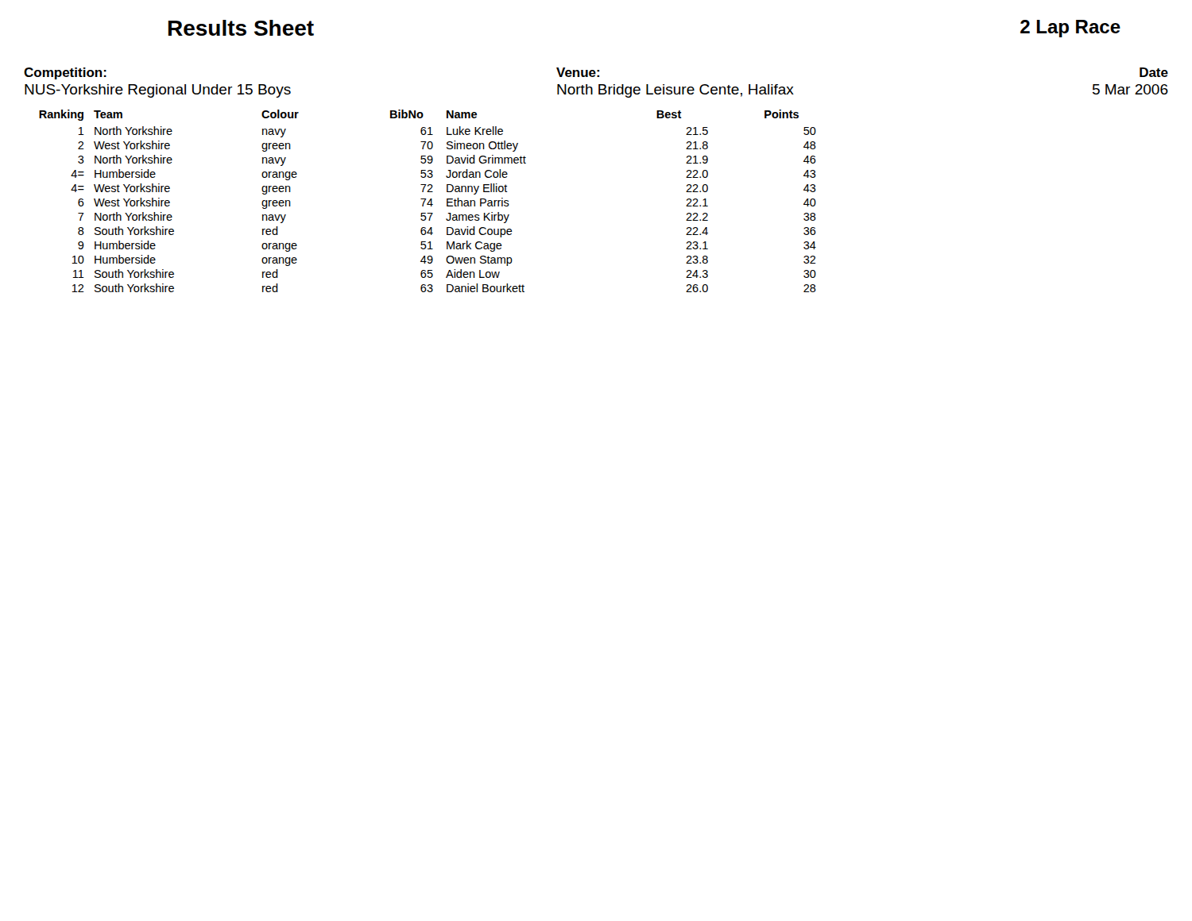Results Sheet
2 Lap Race
Competition: NUS-Yorkshire Regional Under 15 Boys
Venue: North Bridge Leisure Cente, Halifax
Date 5 Mar 2006
| Ranking | Team | Colour | BibNo | Name | Best | Points |
| --- | --- | --- | --- | --- | --- | --- |
| 1 | North Yorkshire | navy | 61 | Luke Krelle | 21.5 | 50 |
| 2 | West Yorkshire | green | 70 | Simeon Ottley | 21.8 | 48 |
| 3 | North Yorkshire | navy | 59 | David Grimmett | 21.9 | 46 |
| 4= | Humberside | orange | 53 | Jordan Cole | 22.0 | 43 |
| 4= | West Yorkshire | green | 72 | Danny Elliot | 22.0 | 43 |
| 6 | West Yorkshire | green | 74 | Ethan Parris | 22.1 | 40 |
| 7 | North Yorkshire | navy | 57 | James Kirby | 22.2 | 38 |
| 8 | South Yorkshire | red | 64 | David Coupe | 22.4 | 36 |
| 9 | Humberside | orange | 51 | Mark Cage | 23.1 | 34 |
| 10 | Humberside | orange | 49 | Owen Stamp | 23.8 | 32 |
| 11 | South Yorkshire | red | 65 | Aiden Low | 24.3 | 30 |
| 12 | South Yorkshire | red | 63 | Daniel Bourkett | 26.0 | 28 |